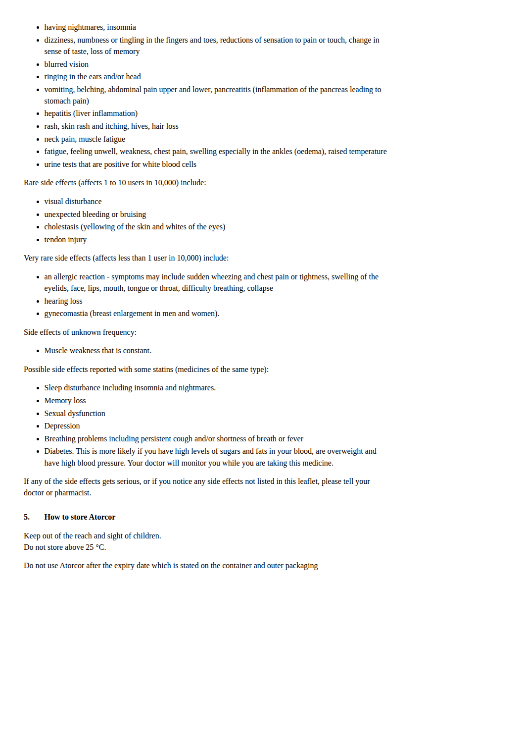having nightmares, insomnia
dizziness, numbness or tingling in the fingers and toes, reductions of sensation to pain or touch, change in sense of taste, loss of memory
blurred vision
ringing in the ears and/or head
vomiting, belching, abdominal pain upper and lower, pancreatitis (inflammation of the pancreas leading to stomach pain)
hepatitis (liver inflammation)
rash, skin rash and itching, hives, hair loss
neck pain, muscle fatigue
fatigue, feeling unwell, weakness, chest pain, swelling especially in the ankles (oedema), raised temperature
urine tests that are positive for white blood cells
Rare side effects (affects 1 to 10 users in 10,000) include:
visual disturbance
unexpected bleeding or bruising
cholestasis (yellowing of the skin and whites of the eyes)
tendon injury
Very rare side effects (affects less than 1 user in 10,000) include:
an allergic reaction - symptoms may include sudden wheezing and chest pain or tightness, swelling of the eyelids, face, lips, mouth, tongue or throat, difficulty breathing, collapse
hearing loss
gynecomastia (breast enlargement in men and women).
Side effects of unknown frequency:
Muscle weakness that is constant.
Possible side effects reported with some statins (medicines of the same type):
Sleep disturbance including insomnia and nightmares.
Memory loss
Sexual dysfunction
Depression
Breathing problems including persistent cough and/or shortness of breath or fever
Diabetes. This is more likely if you have high levels of sugars and fats in your blood, are overweight and have high blood pressure. Your doctor will monitor you while you are taking this medicine.
If any of the side effects gets serious, or if you notice any side effects not listed in this leaflet, please tell your doctor or pharmacist.
5. How to store Atorcor
Keep out of the reach and sight of children.
Do not store above 25 °C.
Do not use Atorcor after the expiry date which is stated on the container and outer packaging